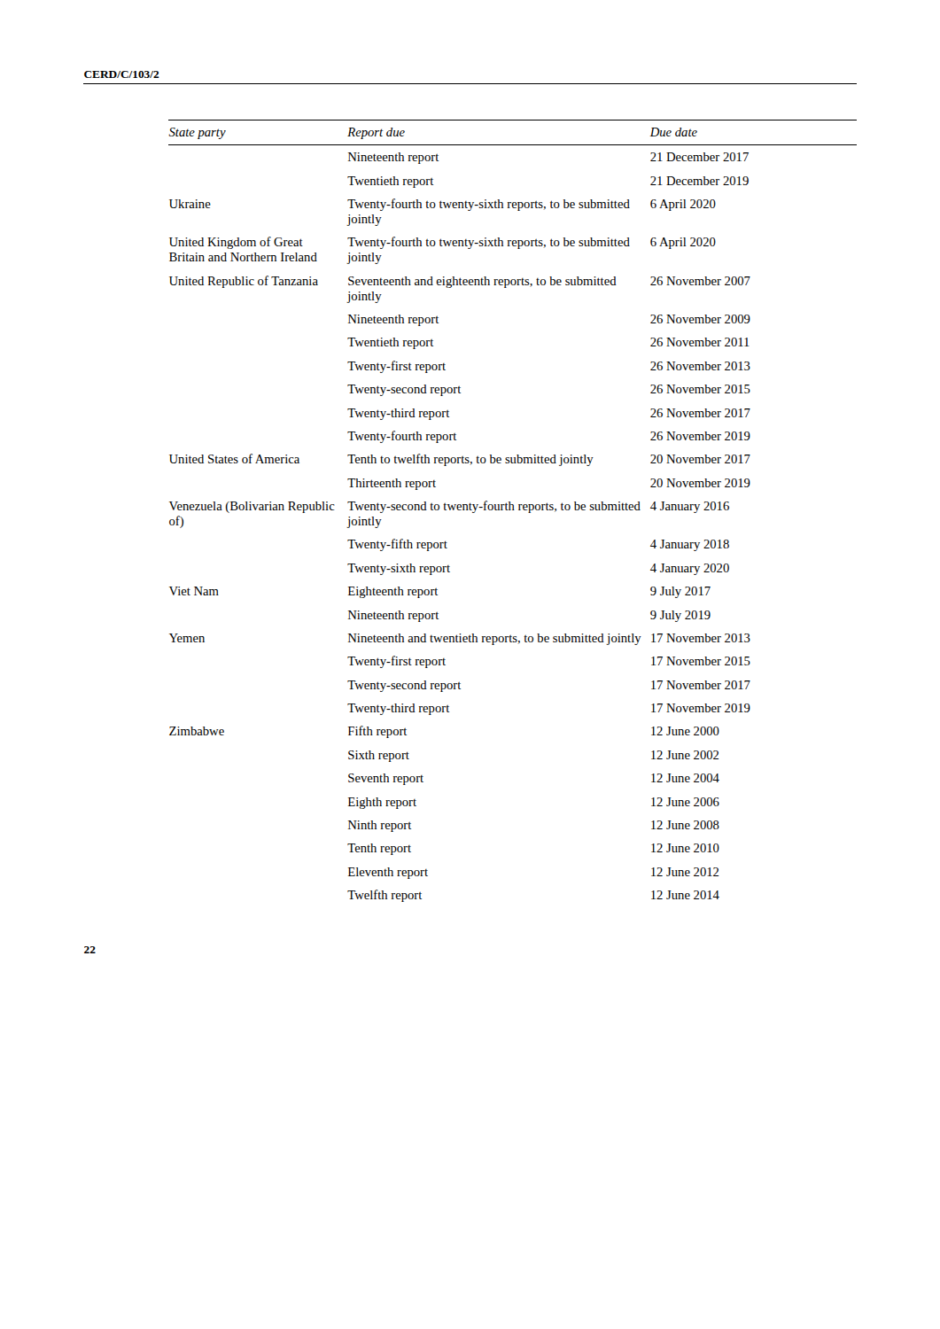CERD/C/103/2
| State party | Report due | Due date |
| --- | --- | --- |
| | Nineteenth report | 21 December 2017 |
| | Twentieth report | 21 December 2019 |
| Ukraine | Twenty-fourth to twenty-sixth reports, to be submitted jointly | 6 April 2020 |
| United Kingdom of Great Britain and Northern Ireland | Twenty-fourth to twenty-sixth reports, to be submitted jointly | 6 April 2020 |
| United Republic of Tanzania | Seventeenth and eighteenth reports, to be submitted jointly | 26 November 2007 |
| | Nineteenth report | 26 November 2009 |
| | Twentieth report | 26 November 2011 |
| | Twenty-first report | 26 November 2013 |
| | Twenty-second report | 26 November 2015 |
| | Twenty-third report | 26 November 2017 |
| | Twenty-fourth report | 26 November 2019 |
| United States of America | Tenth to twelfth reports, to be submitted jointly | 20 November 2017 |
| | Thirteenth report | 20 November 2019 |
| Venezuela (Bolivarian Republic of) | Twenty-second to twenty-fourth reports, to be submitted jointly | 4 January 2016 |
| | Twenty-fifth report | 4 January 2018 |
| | Twenty-sixth report | 4 January 2020 |
| Viet Nam | Eighteenth report | 9 July 2017 |
| | Nineteenth report | 9 July 2019 |
| Yemen | Nineteenth and twentieth reports, to be submitted jointly | 17 November 2013 |
| | Twenty-first report | 17 November 2015 |
| | Twenty-second report | 17 November 2017 |
| | Twenty-third report | 17 November 2019 |
| Zimbabwe | Fifth report | 12 June 2000 |
| | Sixth report | 12 June 2002 |
| | Seventh report | 12 June 2004 |
| | Eighth report | 12 June 2006 |
| | Ninth report | 12 June 2008 |
| | Tenth report | 12 June 2010 |
| | Eleventh report | 12 June 2012 |
| | Twelfth report | 12 June 2014 |
22